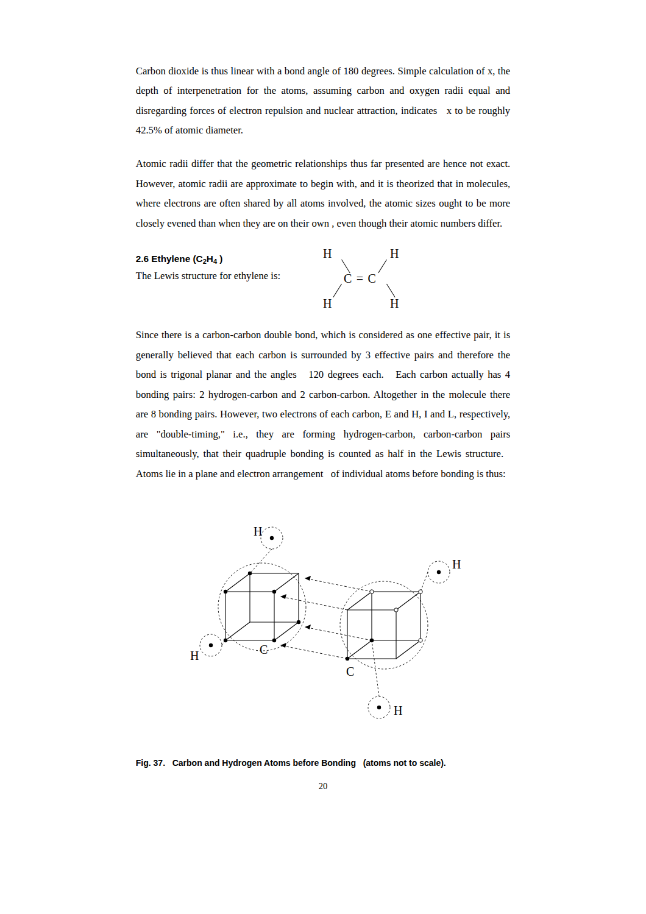Carbon dioxide is thus linear with a bond angle of 180 degrees. Simple calculation of x, the depth of interpenetration for the atoms, assuming carbon and oxygen radii equal and disregarding forces of electron repulsion and nuclear attraction, indicates x to be roughly 42.5% of atomic diameter.
Atomic radii differ that the geometric relationships thus far presented are hence not exact. However, atomic radii are approximate to begin with, and it is theorized that in molecules, where electrons are often shared by all atoms involved, the atomic sizes ought to be more closely evened than when they are on their own , even though their atomic numbers differ.
2.6 Ethylene (C2H4 )
The Lewis structure for ethylene is:
H H C = C H H
Since there is a carbon-carbon double bond, which is considered as one effective pair, it is generally believed that each carbon is surrounded by 3 effective pairs and therefore the bond is trigonal planar and the angles 120 degrees each. Each carbon actually has 4 bonding pairs: 2 hydrogen-carbon and 2 carbon-carbon. Altogether in the molecule there are 8 bonding pairs. However, two electrons of each carbon, E and H, I and L, respectively, are "double-timing," i.e., they are forming hydrogen-carbon, carbon-carbon pairs simultaneously, that their quadruple bonding is counted as half in the Lewis structure. Atoms lie in a plane and electron arrangement of individual atoms before bonding is thus:
H H H H C C
Fig. 37. Carbon and Hydrogen Atoms before Bonding (atoms not to scale).
20